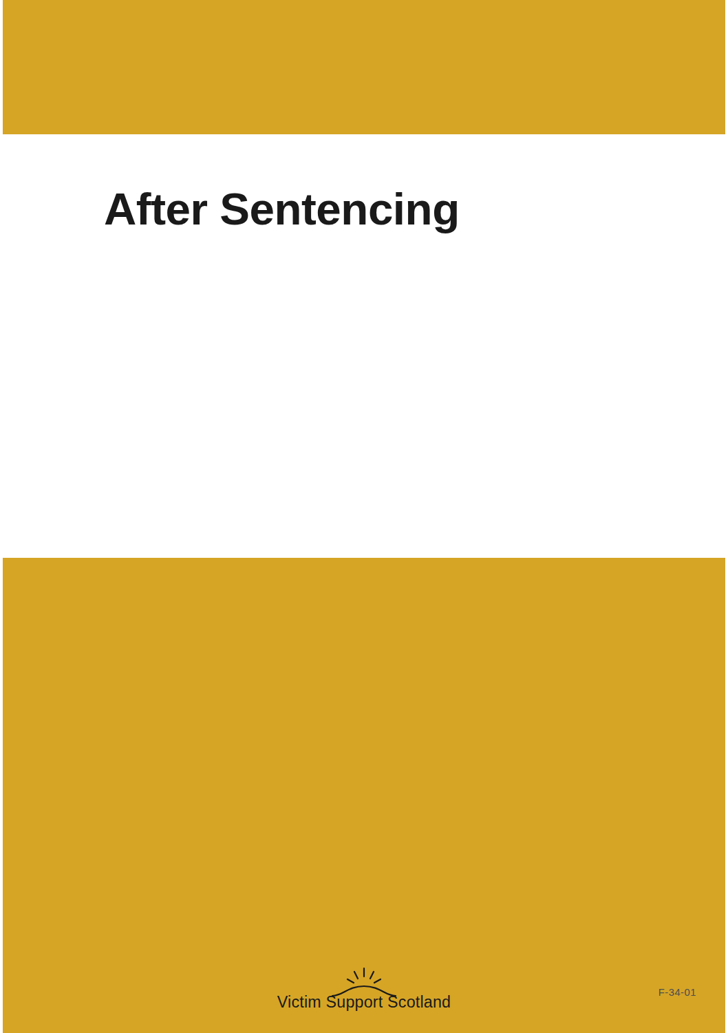After Sentencing
Victim Support Scotland
F-34-01